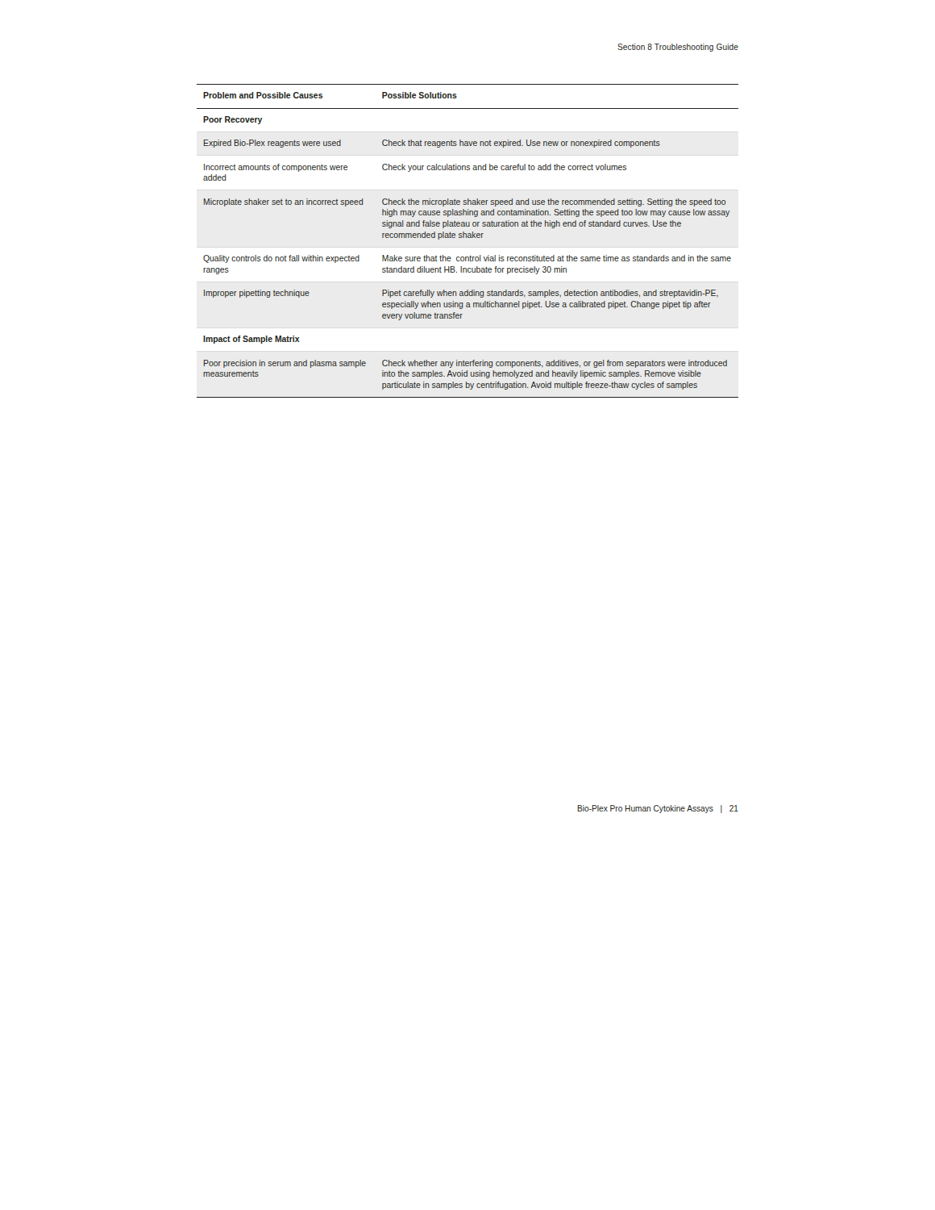Section 8 Troubleshooting Guide
| Problem and Possible Causes | Possible Solutions |
| --- | --- |
| Poor Recovery |
| Expired Bio-Plex reagents were used | Check that reagents have not expired. Use new or nonexpired components |
| Incorrect amounts of components were added | Check your calculations and be careful to add the correct volumes |
| Microplate shaker set to an incorrect speed | Check the microplate shaker speed and use the recommended setting. Setting the speed too high may cause splashing and contamination. Setting the speed too low may cause low assay signal and false plateau or saturation at the high end of standard curves. Use the recommended plate shaker |
| Quality controls do not fall within expected ranges | Make sure that the control vial is reconstituted at the same time as standards and in the same standard diluent HB. Incubate for precisely 30 min |
| Improper pipetting technique | Pipet carefully when adding standards, samples, detection antibodies, and streptavidin-PE, especially when using a multichannel pipet. Use a calibrated pipet. Change pipet tip after every volume transfer |
| Impact of Sample Matrix |
| Poor precision in serum and plasma sample measurements | Check whether any interfering components, additives, or gel from separators were introduced into the samples. Avoid using hemolyzed and heavily lipemic samples. Remove visible particulate in samples by centrifugation. Avoid multiple freeze-thaw cycles of samples |
Bio-Plex Pro Human Cytokine Assays|21